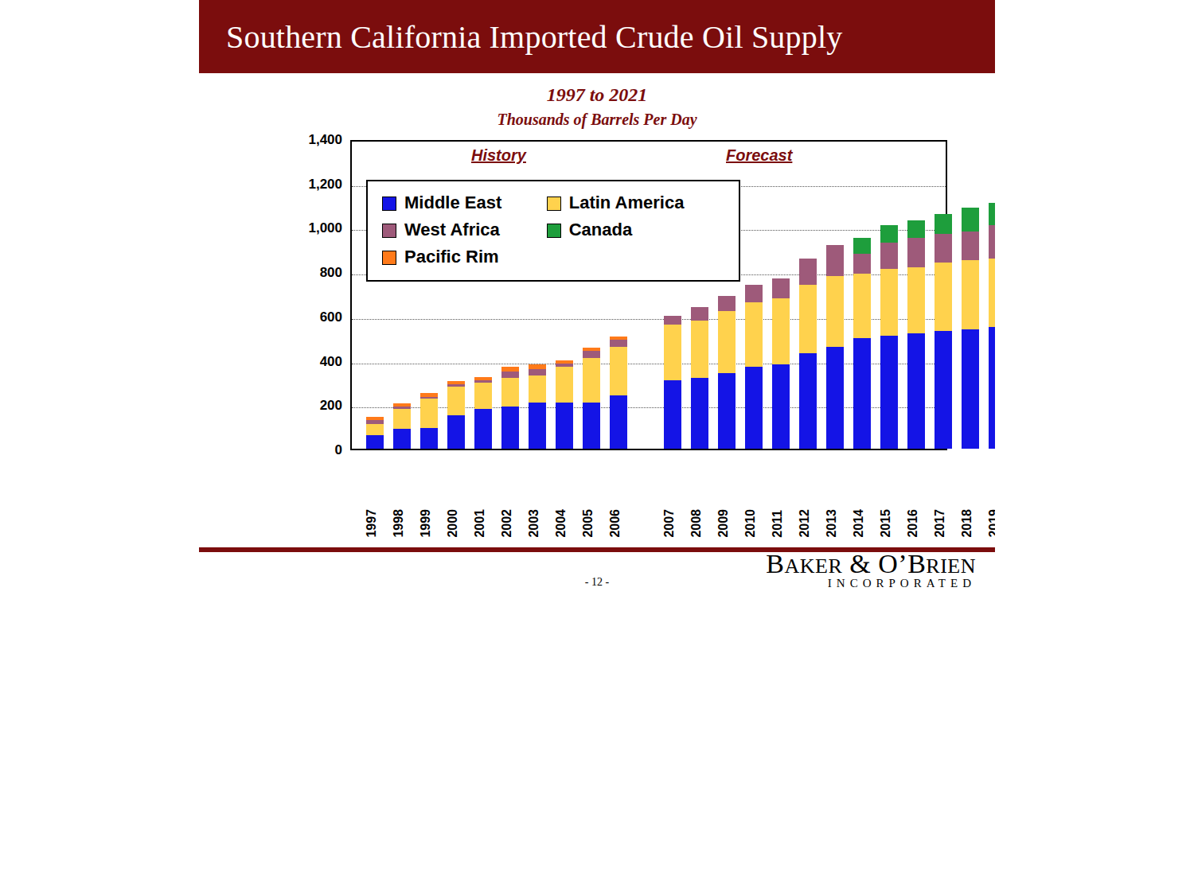Southern California Imported Crude Oil Supply
1997 to 2021
Thousands of Barrels Per Day
1,400
1,200
1,000
800
600
400
200
0
History
Forecast
| Middle East | Latin America |
| West Africa | Canada |
| Pacific Rim | |
1997
1998
1999
2000
2001
2002
2003
2004
2005
2006
2007
2008
2009
2010
2011
2012
2013
2014
2015
2016
2017
2018
2019
2020
2021
BAKER & O’BRIEN
INCORPORATED
- 12 -